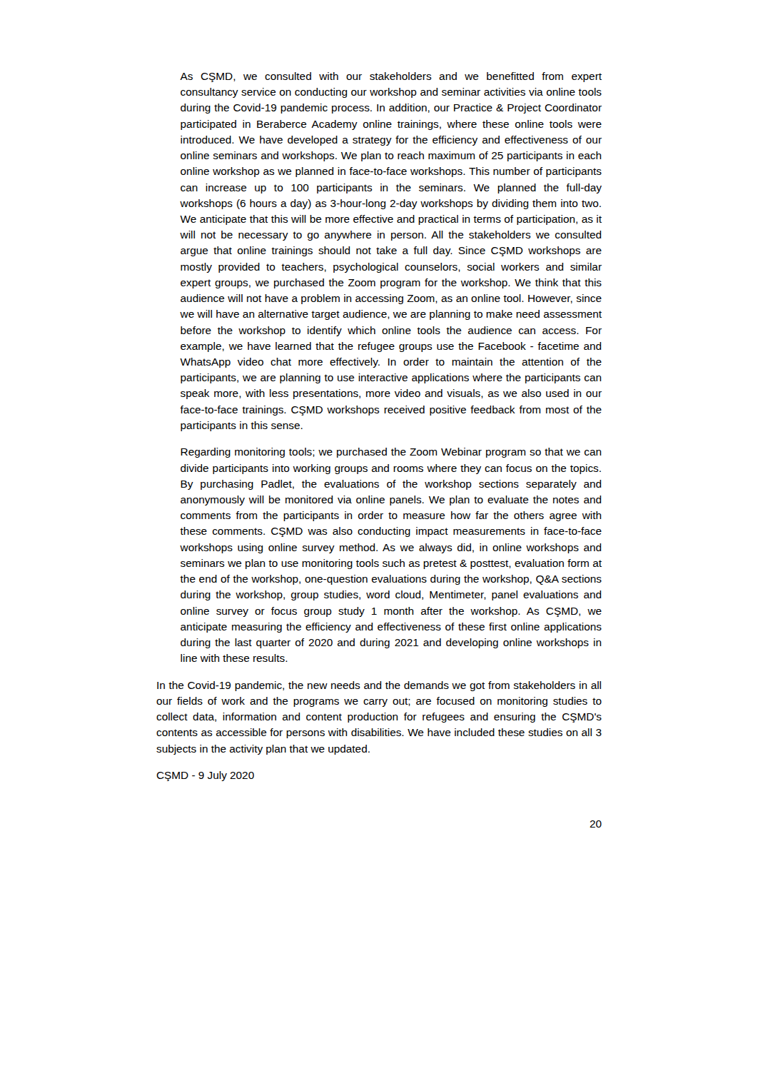As CŞMD, we consulted with our stakeholders and we benefitted from expert consultancy service on conducting our workshop and seminar activities via online tools during the Covid-19 pandemic process. In addition, our Practice & Project Coordinator participated in Beraberce Academy online trainings, where these online tools were introduced. We have developed a strategy for the efficiency and effectiveness of our online seminars and workshops. We plan to reach maximum of 25 participants in each online workshop as we planned in face-to-face workshops. This number of participants can increase up to 100 participants in the seminars. We planned the full-day workshops (6 hours a day) as 3-hour-long 2-day workshops by dividing them into two. We anticipate that this will be more effective and practical in terms of participation, as it will not be necessary to go anywhere in person. All the stakeholders we consulted argue that online trainings should not take a full day. Since CŞMD workshops are mostly provided to teachers, psychological counselors, social workers and similar expert groups, we purchased the Zoom program for the workshop. We think that this audience will not have a problem in accessing Zoom, as an online tool. However, since we will have an alternative target audience, we are planning to make need assessment before the workshop to identify which online tools the audience can access. For example, we have learned that the refugee groups use the Facebook - facetime and WhatsApp video chat more effectively. In order to maintain the attention of the participants, we are planning to use interactive applications where the participants can speak more, with less presentations, more video and visuals, as we also used in our face-to-face trainings. CŞMD workshops received positive feedback from most of the participants in this sense.
Regarding monitoring tools; we purchased the Zoom Webinar program so that we can divide participants into working groups and rooms where they can focus on the topics. By purchasing Padlet, the evaluations of the workshop sections separately and anonymously will be monitored via online panels. We plan to evaluate the notes and comments from the participants in order to measure how far the others agree with these comments. CŞMD was also conducting impact measurements in face-to-face workshops using online survey method. As we always did, in online workshops and seminars we plan to use monitoring tools such as pretest & posttest, evaluation form at the end of the workshop, one-question evaluations during the workshop, Q&A sections during the workshop, group studies, word cloud, Mentimeter, panel evaluations and online survey or focus group study 1 month after the workshop. As CŞMD, we anticipate measuring the efficiency and effectiveness of these first online applications during the last quarter of 2020 and during 2021 and developing online workshops in line with these results.
In the Covid-19 pandemic, the new needs and the demands we got from stakeholders in all our fields of work and the programs we carry out; are focused on monitoring studies to collect data, information and content production for refugees and ensuring the CŞMD's contents as accessible for persons with disabilities. We have included these studies on all 3 subjects in the activity plan that we updated.
CŞMD - 9 July 2020
20